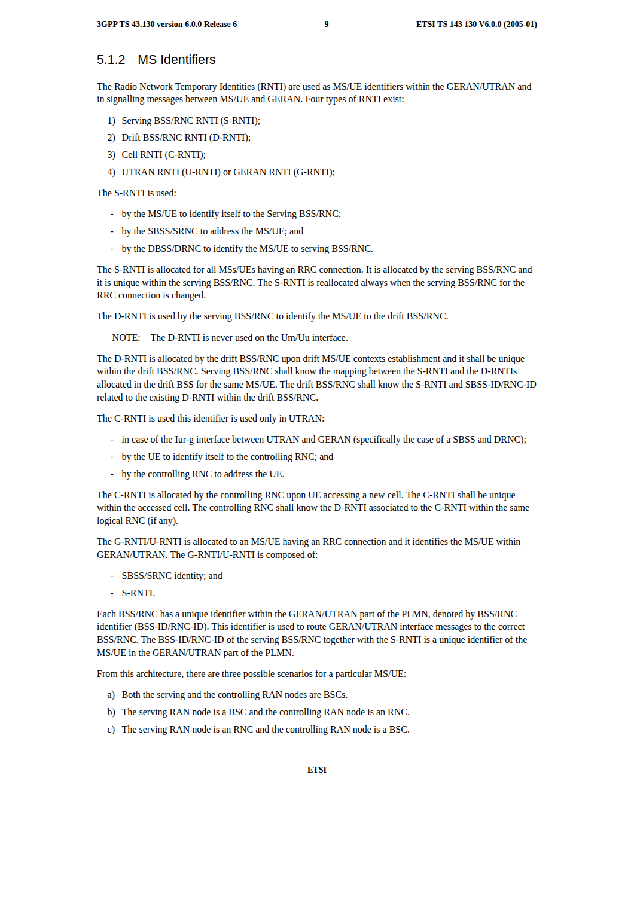3GPP TS 43.130 version 6.0.0 Release 6 9 ETSI TS 143 130 V6.0.0 (2005-01)
5.1.2 MS Identifiers
The Radio Network Temporary Identities (RNTI) are used as MS/UE identifiers within the GERAN/UTRAN and in signalling messages between MS/UE and GERAN. Four types of RNTI exist:
1) Serving BSS/RNC RNTI (S-RNTI);
2) Drift BSS/RNC RNTI (D-RNTI);
3) Cell RNTI (C-RNTI);
4) UTRAN RNTI (U-RNTI) or GERAN RNTI (G-RNTI);
The S-RNTI is used:
-by the MS/UE to identify itself to the Serving BSS/RNC;
-by the SBSS/SRNC to address the MS/UE; and
-by the DBSS/DRNC to identify the MS/UE to serving BSS/RNC.
The S-RNTI is allocated for all MSs/UEs having an RRC connection. It is allocated by the serving BSS/RNC and it is unique within the serving BSS/RNC. The S-RNTI is reallocated always when the serving BSS/RNC for the RRC connection is changed.
The D-RNTI is used by the serving BSS/RNC to identify the MS/UE to the drift BSS/RNC.
NOTE: The D-RNTI is never used on the Um/Uu interface.
The D-RNTI is allocated by the drift BSS/RNC upon drift MS/UE contexts establishment and it shall be unique within the drift BSS/RNC. Serving BSS/RNC shall know the mapping between the S-RNTI and the D-RNTIs allocated in the drift BSS for the same MS/UE. The drift BSS/RNC shall know the S-RNTI and SBSS-ID/RNC-ID related to the existing D-RNTI within the drift BSS/RNC.
The C-RNTI is used this identifier is used only in UTRAN:
-in case of the Iur-g interface between UTRAN and GERAN (specifically the case of a SBSS and DRNC);
-by the UE to identify itself to the controlling RNC; and
-by the controlling RNC to address the UE.
The C-RNTI is allocated by the controlling RNC upon UE accessing a new cell. The C-RNTI shall be unique within the accessed cell. The controlling RNC shall know the D-RNTI associated to the C-RNTI within the same logical RNC (if any).
The G-RNTI/U-RNTI is allocated to an MS/UE having an RRC connection and it identifies the MS/UE within GERAN/UTRAN. The G-RNTI/U-RNTI is composed of:
-SBSS/SRNC identity; and
-S-RNTI.
Each BSS/RNC has a unique identifier within the GERAN/UTRAN part of the PLMN, denoted by BSS/RNC identifier (BSS-ID/RNC-ID). This identifier is used to route GERAN/UTRAN interface messages to the correct BSS/RNC. The BSS-ID/RNC-ID of the serving BSS/RNC together with the S-RNTI is a unique identifier of the MS/UE in the GERAN/UTRAN part of the PLMN.
From this architecture, there are three possible scenarios for a particular MS/UE:
a) Both the serving and the controlling RAN nodes are BSCs.
b) The serving RAN node is a BSC and the controlling RAN node is an RNC.
c) The serving RAN node is an RNC and the controlling RAN node is a BSC.
ETSI